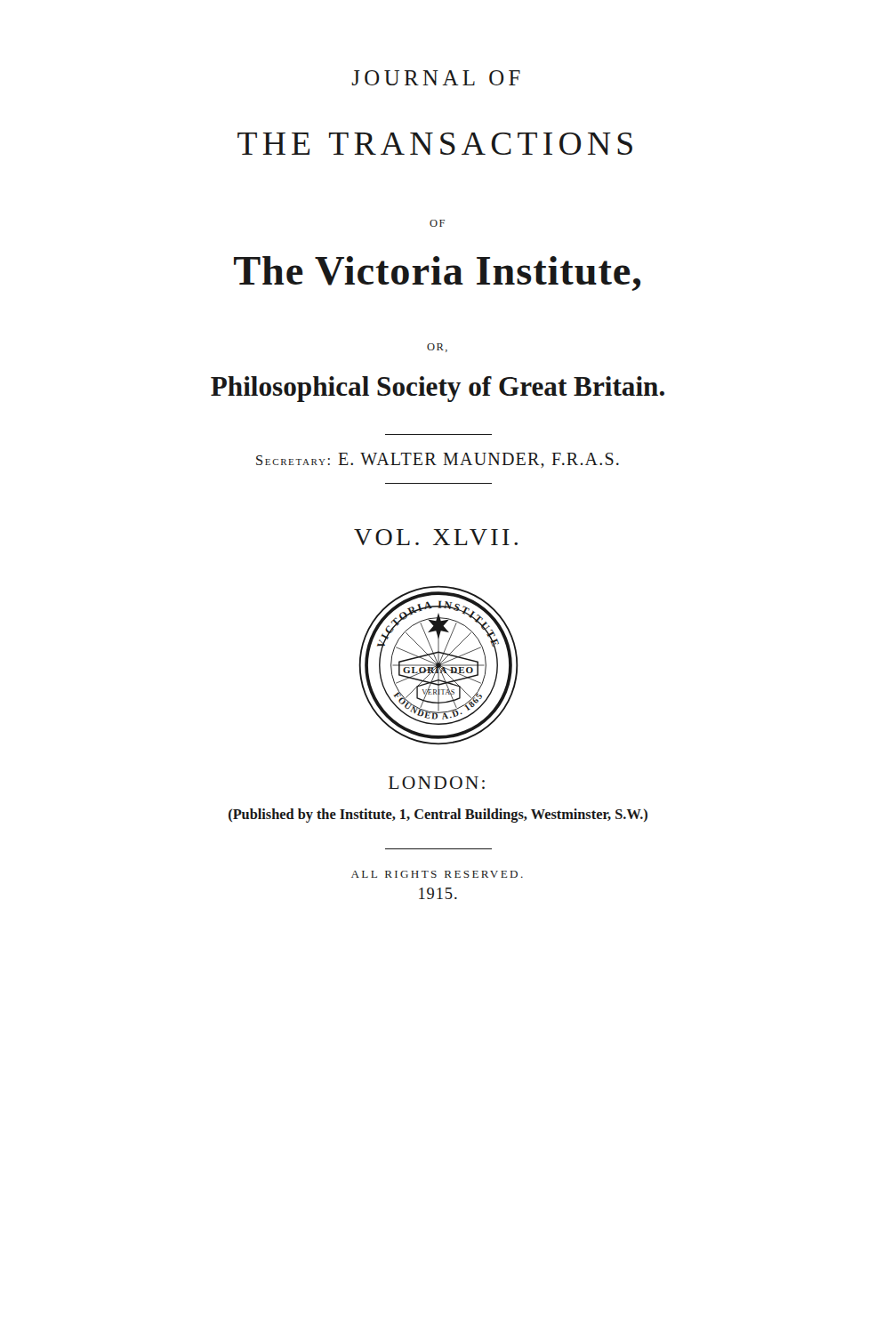JOURNAL OF
THE TRANSACTIONS
OF
The Victoria Institute,
OR,
Philosophical Society of Great Britain.
Secretary: E. WALTER MAUNDER, F.R.A.S.
VOL. XLVII.
VICTORIA INSTITUTE FOUNDED A.D. 1865 GLORIA DEO VERITAS
LONDON:
(Published by the Institute, 1, Central Buildings, Westminster, S.W.)
ALL RIGHTS RESERVED.
1915.